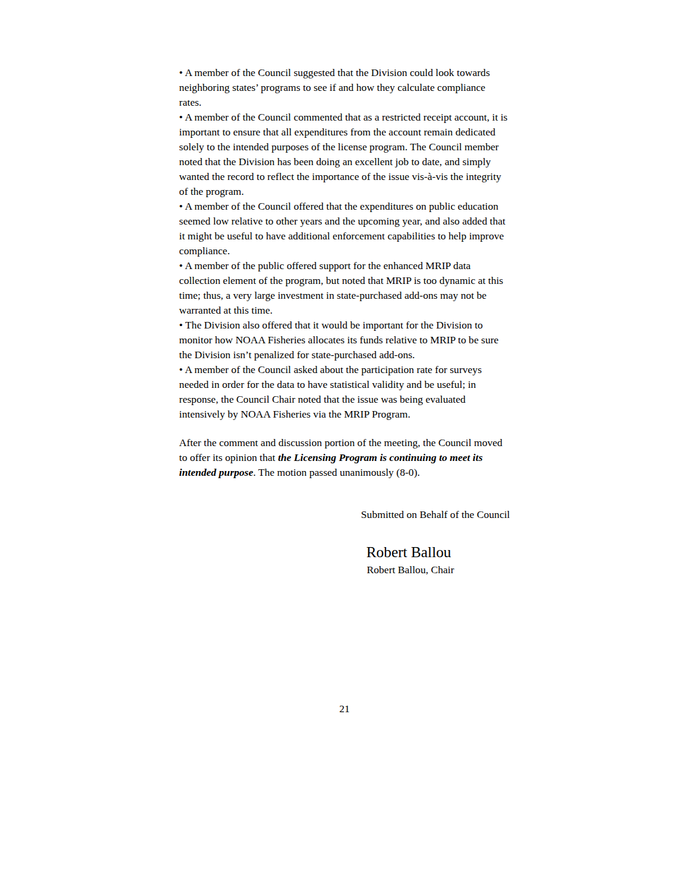• A member of the Council suggested that the Division could look towards neighboring states’ programs to see if and how they calculate compliance rates.
• A member of the Council commented that as a restricted receipt account, it is important to ensure that all expenditures from the account remain dedicated solely to the intended purposes of the license program. The Council member noted that the Division has been doing an excellent job to date, and simply wanted the record to reflect the importance of the issue vis-à-vis the integrity of the program.
• A member of the Council offered that the expenditures on public education seemed low relative to other years and the upcoming year, and also added that it might be useful to have additional enforcement capabilities to help improve compliance.
• A member of the public offered support for the enhanced MRIP data collection element of the program, but noted that MRIP is too dynamic at this time; thus, a very large investment in state-purchased add-ons may not be warranted at this time.
• The Division also offered that it would be important for the Division to monitor how NOAA Fisheries allocates its funds relative to MRIP to be sure the Division isn’t penalized for state-purchased add-ons.
• A member of the Council asked about the participation rate for surveys needed in order for the data to have statistical validity and be useful; in response, the Council Chair noted that the issue was being evaluated intensively by NOAA Fisheries via the MRIP Program.
After the comment and discussion portion of the meeting, the Council moved to offer its opinion that the Licensing Program is continuing to meet its intended purpose. The motion passed unanimously (8-0).
Submitted on Behalf of the Council
Robert Ballou
Robert Ballou, Chair
21